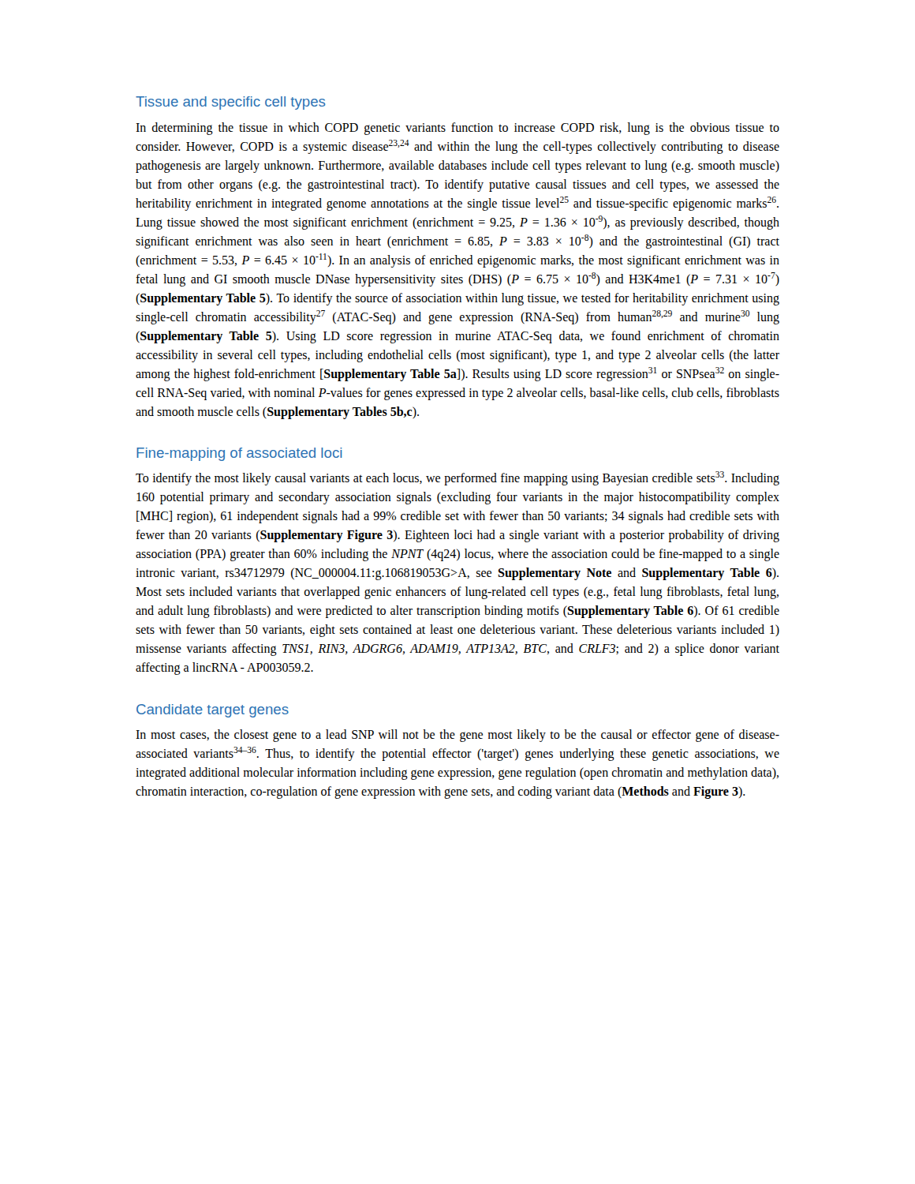Tissue and specific cell types
In determining the tissue in which COPD genetic variants function to increase COPD risk, lung is the obvious tissue to consider. However, COPD is a systemic disease23,24 and within the lung the cell-types collectively contributing to disease pathogenesis are largely unknown. Furthermore, available databases include cell types relevant to lung (e.g. smooth muscle) but from other organs (e.g. the gastrointestinal tract). To identify putative causal tissues and cell types, we assessed the heritability enrichment in integrated genome annotations at the single tissue level25 and tissue-specific epigenomic marks26. Lung tissue showed the most significant enrichment (enrichment = 9.25, P = 1.36 × 10-9), as previously described, though significant enrichment was also seen in heart (enrichment = 6.85, P = 3.83 × 10-8) and the gastrointestinal (GI) tract (enrichment = 5.53, P = 6.45 × 10-11). In an analysis of enriched epigenomic marks, the most significant enrichment was in fetal lung and GI smooth muscle DNase hypersensitivity sites (DHS) (P = 6.75 × 10-8) and H3K4me1 (P = 7.31 × 10-7) (Supplementary Table 5). To identify the source of association within lung tissue, we tested for heritability enrichment using single-cell chromatin accessibility27 (ATAC-Seq) and gene expression (RNA-Seq) from human28,29 and murine30 lung (Supplementary Table 5). Using LD score regression in murine ATAC-Seq data, we found enrichment of chromatin accessibility in several cell types, including endothelial cells (most significant), type 1, and type 2 alveolar cells (the latter among the highest fold-enrichment [Supplementary Table 5a]). Results using LD score regression31 or SNPsea32 on single-cell RNA-Seq varied, with nominal P-values for genes expressed in type 2 alveolar cells, basal-like cells, club cells, fibroblasts and smooth muscle cells (Supplementary Tables 5b,c).
Fine-mapping of associated loci
To identify the most likely causal variants at each locus, we performed fine mapping using Bayesian credible sets33. Including 160 potential primary and secondary association signals (excluding four variants in the major histocompatibility complex [MHC] region), 61 independent signals had a 99% credible set with fewer than 50 variants; 34 signals had credible sets with fewer than 20 variants (Supplementary Figure 3). Eighteen loci had a single variant with a posterior probability of driving association (PPA) greater than 60% including the NPNT (4q24) locus, where the association could be fine-mapped to a single intronic variant, rs34712979 (NC_000004.11:g.106819053G>A, see Supplementary Note and Supplementary Table 6). Most sets included variants that overlapped genic enhancers of lung-related cell types (e.g., fetal lung fibroblasts, fetal lung, and adult lung fibroblasts) and were predicted to alter transcription binding motifs (Supplementary Table 6). Of 61 credible sets with fewer than 50 variants, eight sets contained at least one deleterious variant. These deleterious variants included 1) missense variants affecting TNS1, RIN3, ADGRG6, ADAM19, ATP13A2, BTC, and CRLF3; and 2) a splice donor variant affecting a lincRNA - AP003059.2.
Candidate target genes
In most cases, the closest gene to a lead SNP will not be the gene most likely to be the causal or effector gene of disease-associated variants34–36. Thus, to identify the potential effector ('target') genes underlying these genetic associations, we integrated additional molecular information including gene expression, gene regulation (open chromatin and methylation data), chromatin interaction, co-regulation of gene expression with gene sets, and coding variant data (Methods and Figure 3).